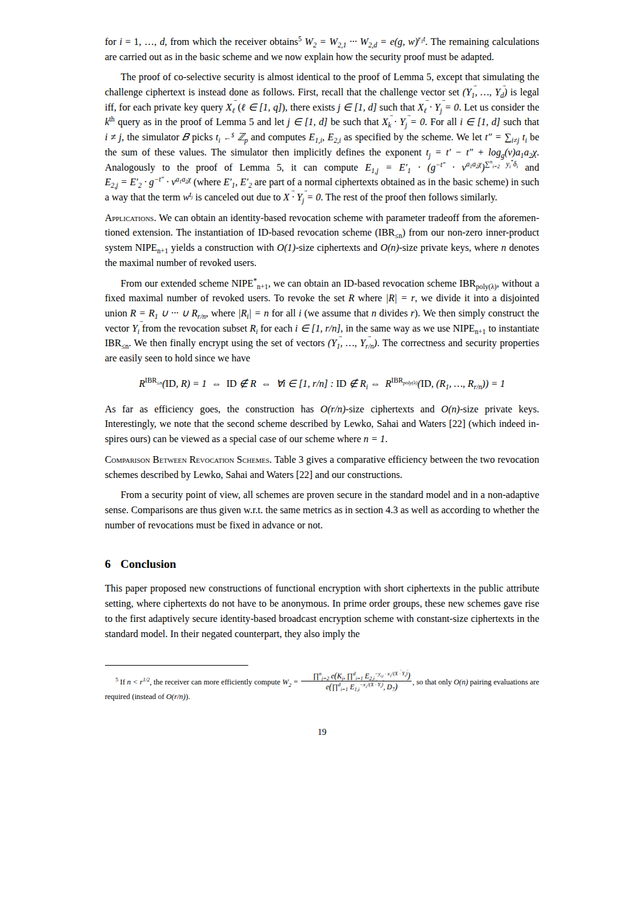for i = 1, …, d, from which the receiver obtains5 W2 = W2,1 ··· W2,d = e(g, w)r1t. The remaining calculations are carried out as in the basic scheme and we now explain how the security proof must be adapted.
The proof of co-selective security is almost identical to the proof of Lemma 5, except that simulating the challenge ciphertext is instead done as follows. First, recall that the challenge vector set (Y1, …, Yd) is legal iff, for each private key query Xℓ (ℓ ∈ [1, q]), there exists j ∈ [1, d] such that Xℓ · Yj = 0. Let us consider the kth query as in the proof of Lemma 5 and let j ∈ [1, d] be such that Xk · Yj = 0. For all i ∈ [1, d] such that i ≠ j, the simulator 𝐵 picks ti ←$ ℤp and computes E1,i, E2,i as specified by the scheme. We let t″ = ∑i≠j ti be the sum of these values. The simulator then implicitly defines the exponent tj = t′ − t″ + logg(ν)a1a2χ. Analogously to the proof of Lemma 5, it can compute E1,j = E′1 · (g−t″ · νa1a2χ)∑ni=2 yi*δi and E2,j = E′2 · g−t″ · νa1a2χ (where E′1, E′2 are part of a normal ciphertexts obtained as in the basic scheme) in such a way that the term wtj is canceled out due to X · Yj = 0. The rest of the proof then follows similarly.
Applications. We can obtain an identity-based revocation scheme with parameter tradeoff from the aforementioned extension. The instantiation of ID-based revocation scheme (IBR≤n) from our non-zero inner-product system NIPEn+1 yields a construction with O(1)-size ciphertexts and O(n)-size private keys, where n denotes the maximal number of revoked users.
From our extended scheme NIPE*n+1, we can obtain an ID-based revocation scheme IBRpoly(λ), without a fixed maximal number of revoked users. To revoke the set R where |R| = r, we divide it into a disjointed union R = R1 ∪ ··· ∪ Rr/n, where |Ri| = n for all i (we assume that n divides r). We then simply construct the vector Yi from the revocation subset Ri for each i ∈ [1, r/n], in the same way as we use NIPEn+1 to instantiate IBR≤n. We then finally encrypt using the set of vectors (Y1, …, Yr/n). The correctness and security properties are easily seen to hold since we have
RIBR≤n(ID, R) = 1 ⇔ ID ∉ R ⇔ ∀i ∈ [1, r/n] : ID ∉ Ri ⇔ RIBRpoly(λ)(ID, (R1, …, Rr/n)) = 1
As far as efficiency goes, the construction has O(r/n)-size ciphertexts and O(n)-size private keys. Interestingly, we note that the second scheme described by Lewko, Sahai and Waters [22] (which indeed inspires ours) can be viewed as a special case of our scheme where n = 1.
Comparison Between Revocation Schemes. Table 3 gives a comparative efficiency between the two revocation schemes described by Lewko, Sahai and Waters [22] and our constructions.
From a security point of view, all schemes are proven secure in the standard model and in a non-adaptive sense. Comparisons are thus given w.r.t. the same metrics as in section 4.3 as well as according to whether the number of revocations must be fixed in advance or not.
6 Conclusion
This paper proposed new constructions of functional encryption with short ciphertexts in the public attribute setting, where ciphertexts do not have to be anonymous. In prime order groups, these new schemes gave rise to the first adaptively secure identity-based broadcast encryption scheme with constant-size ciphertexts in the standard model. In their negated counterpart, they also imply the
5 If n < r1/2, the receiver can more efficiently compute W2 = ∏nj=2 e(Kj, ∏di=1 E2,i−yi,j · x1/(X · Yi)) e(∏di=1 E1,i−x1/(X · Yi), D7), so that only O(n) pairing evaluations are required (instead of O(r/n)).
19